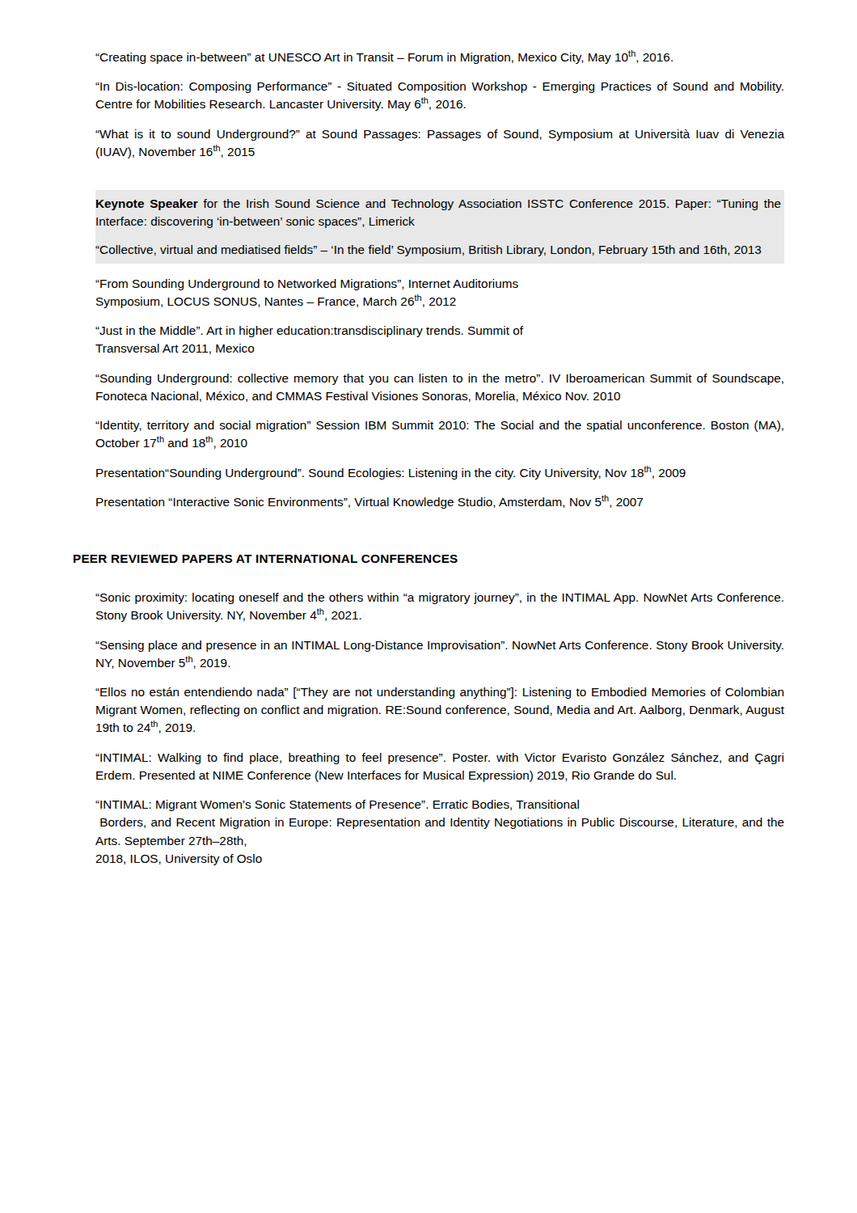“Creating space in-between” at UNESCO Art in Transit – Forum in Migration, Mexico City, May 10th, 2016.
“In Dis-location: Composing Performance” - Situated Composition Workshop - Emerging Practices of Sound and Mobility. Centre for Mobilities Research. Lancaster University. May 6th, 2016.
“What is it to sound Underground?” at Sound Passages: Passages of Sound, Symposium at Università Iuav di Venezia (IUAV), November 16th, 2015
Keynote Speaker for the Irish Sound Science and Technology Association ISSTC Conference 2015. Paper: “Tuning the Interface: discovering ‘in-between’ sonic spaces”, Limerick
“Collective, virtual and mediatised fields” – ‘In the field’ Symposium, British Library, London, February 15th and 16th, 2013
“From Sounding Underground to Networked Migrations”, Internet Auditoriums
Symposium, LOCUS SONUS, Nantes – France, March 26th, 2012
“Just in the Middle”. Art in higher education:transdisciplinary trends. Summit of
Transversal Art 2011, Mexico
“Sounding Underground: collective memory that you can listen to in the metro”. IV Iberoamerican Summit of Soundscape, Fonoteca Nacional, México, and CMMAS Festival Visiones Sonoras, Morelia, México Nov. 2010
“Identity, territory and social migration” Session IBM Summit 2010: The Social and the spatial unconference. Boston (MA), October 17th and 18th, 2010
Presentation“Sounding Underground”. Sound Ecologies: Listening in the city. City University, Nov 18th, 2009
Presentation “Interactive Sonic Environments”, Virtual Knowledge Studio, Amsterdam, Nov 5th, 2007
PEER REVIEWED PAPERS AT INTERNATIONAL CONFERENCES
“Sonic proximity: locating oneself and the others within “a migratory journey”, in the INTIMAL App. NowNet Arts Conference. Stony Brook University. NY, November 4th, 2021.
“Sensing place and presence in an INTIMAL Long-Distance Improvisation”. NowNet Arts Conference. Stony Brook University. NY, November 5th, 2019.
“Ellos no están entendiendo nada” [“They are not understanding anything”]: Listening to Embodied Memories of Colombian Migrant Women, reflecting on conflict and migration. RE:Sound conference, Sound, Media and Art. Aalborg, Denmark, August 19th to 24th, 2019.
“INTIMAL: Walking to find place, breathing to feel presence”. Poster. with Victor Evaristo González Sánchez, and Çagri Erdem. Presented at NIME Conference (New Interfaces for Musical Expression) 2019, Rio Grande do Sul.
“INTIMAL: Migrant Women's Sonic Statements of Presence”. Erratic Bodies, Transitional
Borders, and Recent Migration in Europe: Representation and Identity Negotiations in Public Discourse, Literature, and the Arts. September 27th–28th,
2018, ILOS, University of Oslo